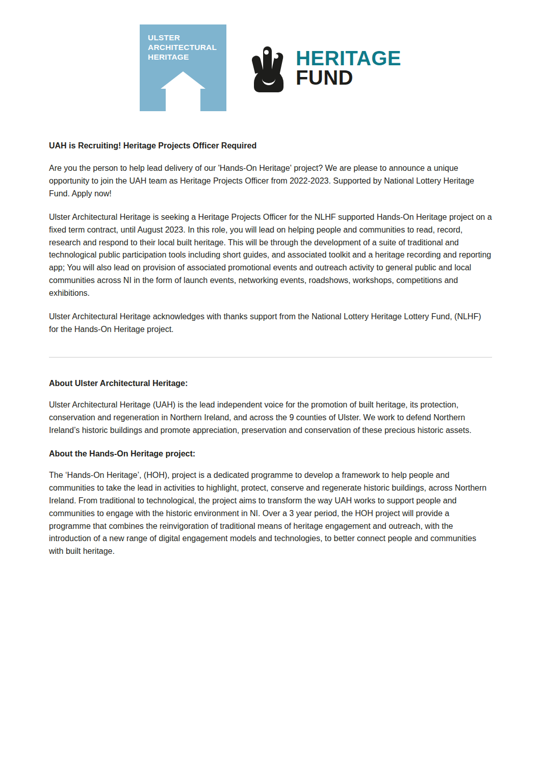Ulster
Architectural
Heritage
Heritage Fund
UAH is Recruiting! Heritage Projects Officer Required
Are you the person to help lead delivery of our 'Hands-On Heritage' project? We are please to announce a unique opportunity to join the UAH team as Heritage Projects Officer from 2022-2023. Supported by National Lottery Heritage Fund. Apply now!
Ulster Architectural Heritage is seeking a Heritage Projects Officer for the NLHF supported Hands-On Heritage project on a fixed term contract, until August 2023. In this role, you will lead on helping people and communities to read, record, research and respond to their local built heritage. This will be through the development of a suite of traditional and technological public participation tools including short guides, and associated toolkit and a heritage recording and reporting app; You will also lead on provision of associated promotional events and outreach activity to general public and local communities across NI in the form of launch events, networking events, roadshows, workshops, competitions and exhibitions.
Ulster Architectural Heritage acknowledges with thanks support from the National Lottery Heritage Lottery Fund, (NLHF) for the Hands-On Heritage project.
About Ulster Architectural Heritage:
Ulster Architectural Heritage (UAH) is the lead independent voice for the promotion of built heritage, its protection, conservation and regeneration in Northern Ireland, and across the 9 counties of Ulster. We work to defend Northern Ireland’s historic buildings and promote appreciation, preservation and conservation of these precious historic assets.
About the Hands-On Heritage project:
The ‘Hands-On Heritage’, (HOH), project is a dedicated programme to develop a framework to help people and communities to take the lead in activities to highlight, protect, conserve and regenerate historic buildings, across Northern Ireland. From traditional to technological, the project aims to transform the way UAH works to support people and communities to engage with the historic environment in NI. Over a 3 year period, the HOH project will provide a programme that combines the reinvigoration of traditional means of heritage engagement and outreach, with the introduction of a new range of digital engagement models and technologies, to better connect people and communities with built heritage.